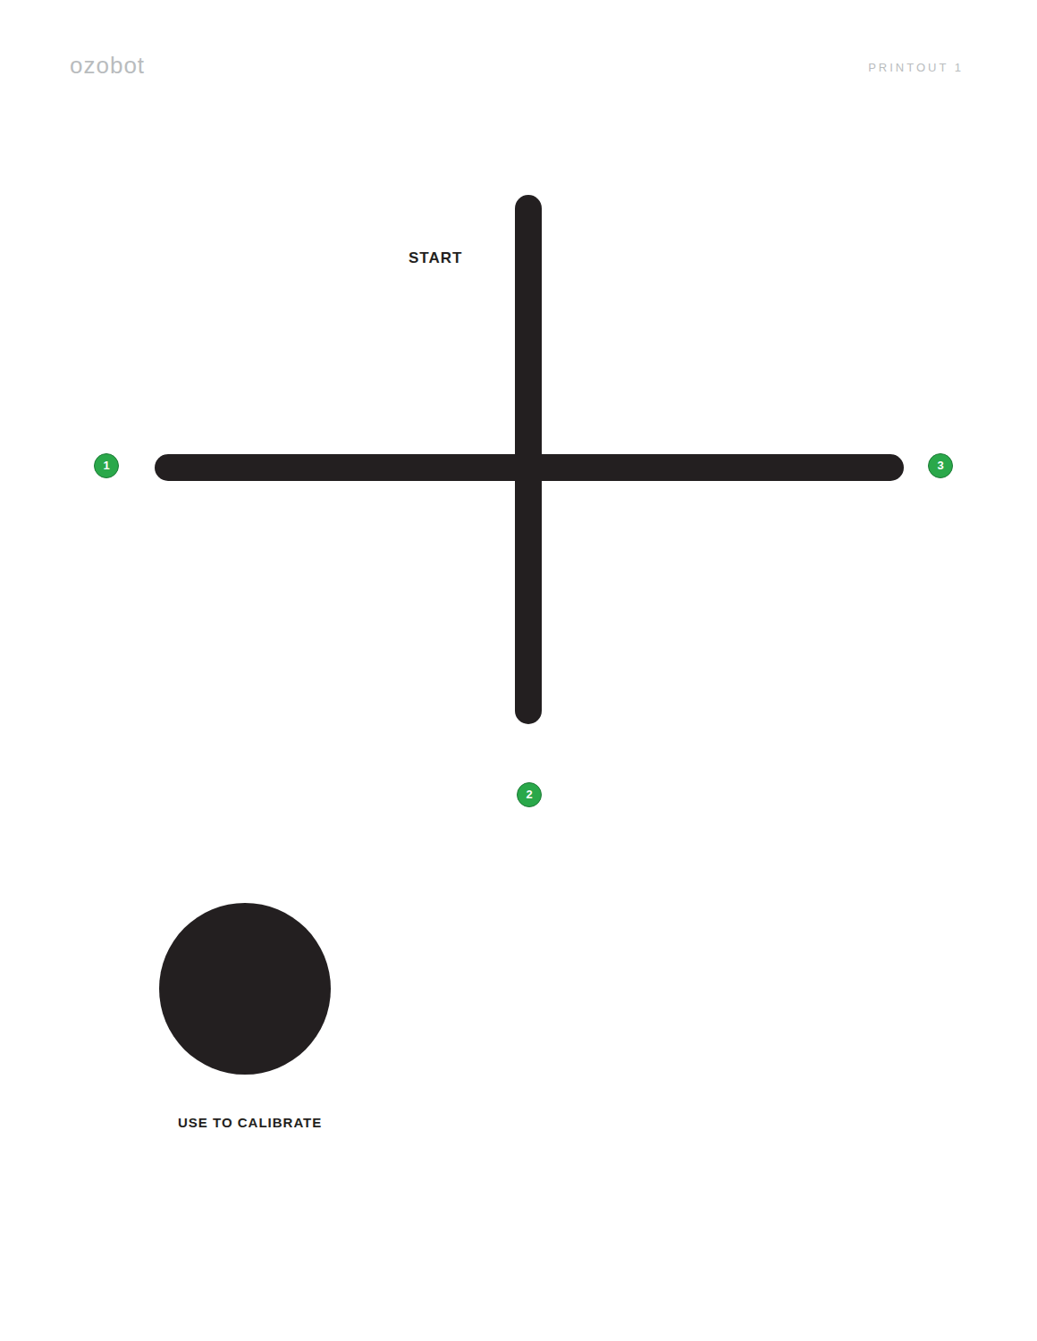ozobot
PRINTOUT 1
START
1
2
3
USE TO CALIBRATE